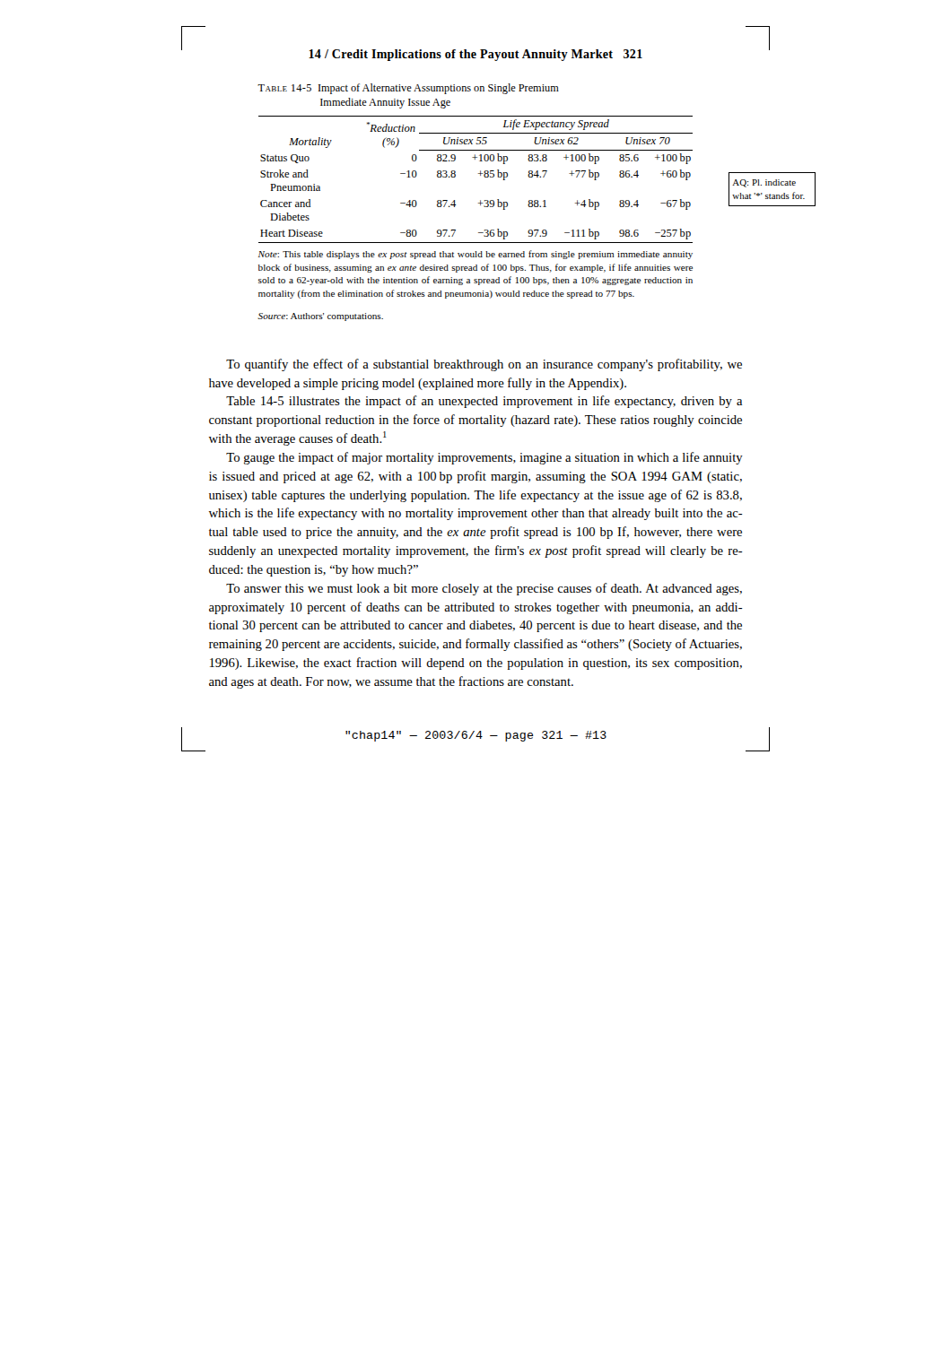14 / Credit Implications of the Payout Annuity Market 321
Table 14-5 Impact of Alternative Assumptions on Single Premium Immediate Annuity Issue Age
| Mortality | * Reduction (%) | Life Expectancy Spread |
| --- | --- | --- |
| Unisex 55 | Unisex 62 | Unisex 70 |
| Status Quo | 0 | 82.9 | +100 bp | 83.8 | +100 bp | 85.6 | +100 bp |
| Stroke and Pneumonia | −10 | 83.8 | +85 bp | 84.7 | +77 bp | 86.4 | +60 bp |
| Cancer and Diabetes | −40 | 87.4 | +39 bp | 88.1 | +4 bp | 89.4 | −67 bp |
| Heart Disease | −80 | 97.7 | −36 bp | 97.9 | −111 bp | 98.6 | −257 bp |
Note: This table displays the ex post spread that would be earned from single premium immediate annuity block of business, assuming an ex ante desired spread of 100 bps. Thus, for example, if life annuities were sold to a 62-year-old with the intention of earning a spread of 100 bps, then a 10% aggregate reduction in mortality (from the elimination of strokes and pneumonia) would reduce the spread to 77 bps.
Source: Authors' computations.
AQ: Pl. indicate what '*' stands for.
To quantify the effect of a substantial breakthrough on an insurance company's profitability, we have developed a simple pricing model (explained more fully in the Appendix).
Table 14-5 illustrates the impact of an unexpected improvement in life expectancy, driven by a constant proportional reduction in the force of mortality (hazard rate). These ratios roughly coincide with the average causes of death.1
To gauge the impact of major mortality improvements, imagine a situation in which a life annuity is issued and priced at age 62, with a 100 bp profit margin, assuming the SOA 1994 GAM (static, unisex) table captures the underlying population. The life expectancy at the issue age of 62 is 83.8, which is the life expectancy with no mortality improvement other than that already built into the actual table used to price the annuity, and the ex ante profit spread is 100 bp If, however, there were suddenly an unexpected mortality improvement, the firm's ex post profit spread will clearly be reduced: the question is, “by how much?”
To answer this we must look a bit more closely at the precise causes of death. At advanced ages, approximately 10 percent of deaths can be attributed to strokes together with pneumonia, an additional 30 percent can be attributed to cancer and diabetes, 40 percent is due to heart disease, and the remaining 20 percent are accidents, suicide, and formally classified as “others” (Society of Actuaries, 1996). Likewise, the exact fraction will depend on the population in question, its sex composition, and ages at death. For now, we assume that the fractions are constant.
"chap14" — 2003/6/4 — page 321 — #13